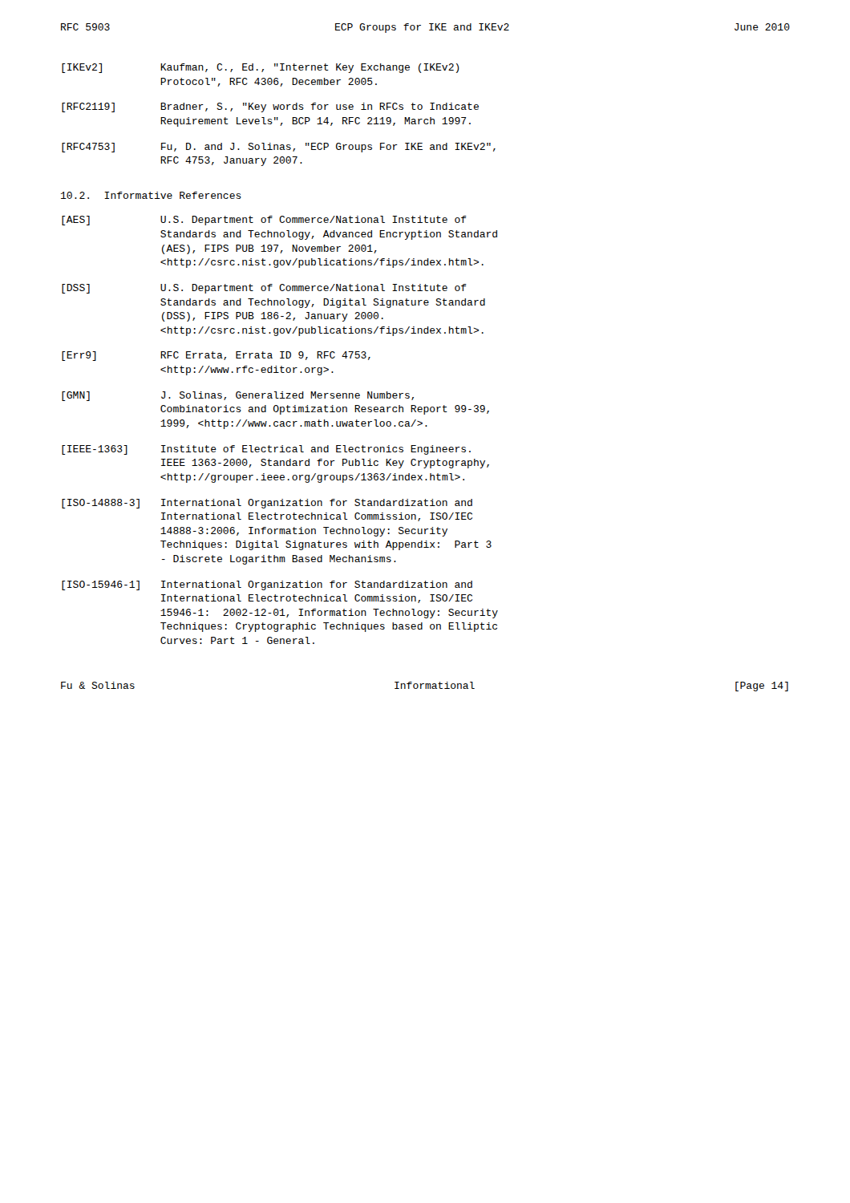RFC 5903 ECP Groups for IKE and IKEv2 June 2010
[IKEv2]
Kaufman, C., Ed., "Internet Key Exchange (IKEv2)
Protocol", RFC 4306, December 2005.
[RFC2119]
Bradner, S., "Key words for use in RFCs to Indicate
Requirement Levels", BCP 14, RFC 2119, March 1997.
[RFC4753]
Fu, D. and J. Solinas, "ECP Groups For IKE and IKEv2",
RFC 4753, January 2007.
10.2. Informative References
[AES]
U.S. Department of Commerce/National Institute of
Standards and Technology, Advanced Encryption Standard
(AES), FIPS PUB 197, November 2001,
<http://csrc.nist.gov/publications/fips/index.html>.
[DSS]
U.S. Department of Commerce/National Institute of
Standards and Technology, Digital Signature Standard
(DSS), FIPS PUB 186-2, January 2000.
<http://csrc.nist.gov/publications/fips/index.html>.
[Err9]
RFC Errata, Errata ID 9, RFC 4753,
<http://www.rfc-editor.org>.
[GMN]
J. Solinas, Generalized Mersenne Numbers,
Combinatorics and Optimization Research Report 99-39,
1999, <http://www.cacr.math.uwaterloo.ca/>.
[IEEE-1363]
Institute of Electrical and Electronics Engineers.
IEEE 1363-2000, Standard for Public Key Cryptography,
<http://grouper.ieee.org/groups/1363/index.html>.
[ISO-14888-3]
International Organization for Standardization and
International Electrotechnical Commission, ISO/IEC
14888-3:2006, Information Technology: Security
Techniques: Digital Signatures with Appendix: Part 3
- Discrete Logarithm Based Mechanisms.
[ISO-15946-1]
International Organization for Standardization and
International Electrotechnical Commission, ISO/IEC
15946-1: 2002-12-01, Information Technology: Security
Techniques: Cryptographic Techniques based on Elliptic
Curves: Part 1 - General.
Fu & Solinas Informational [Page 14]